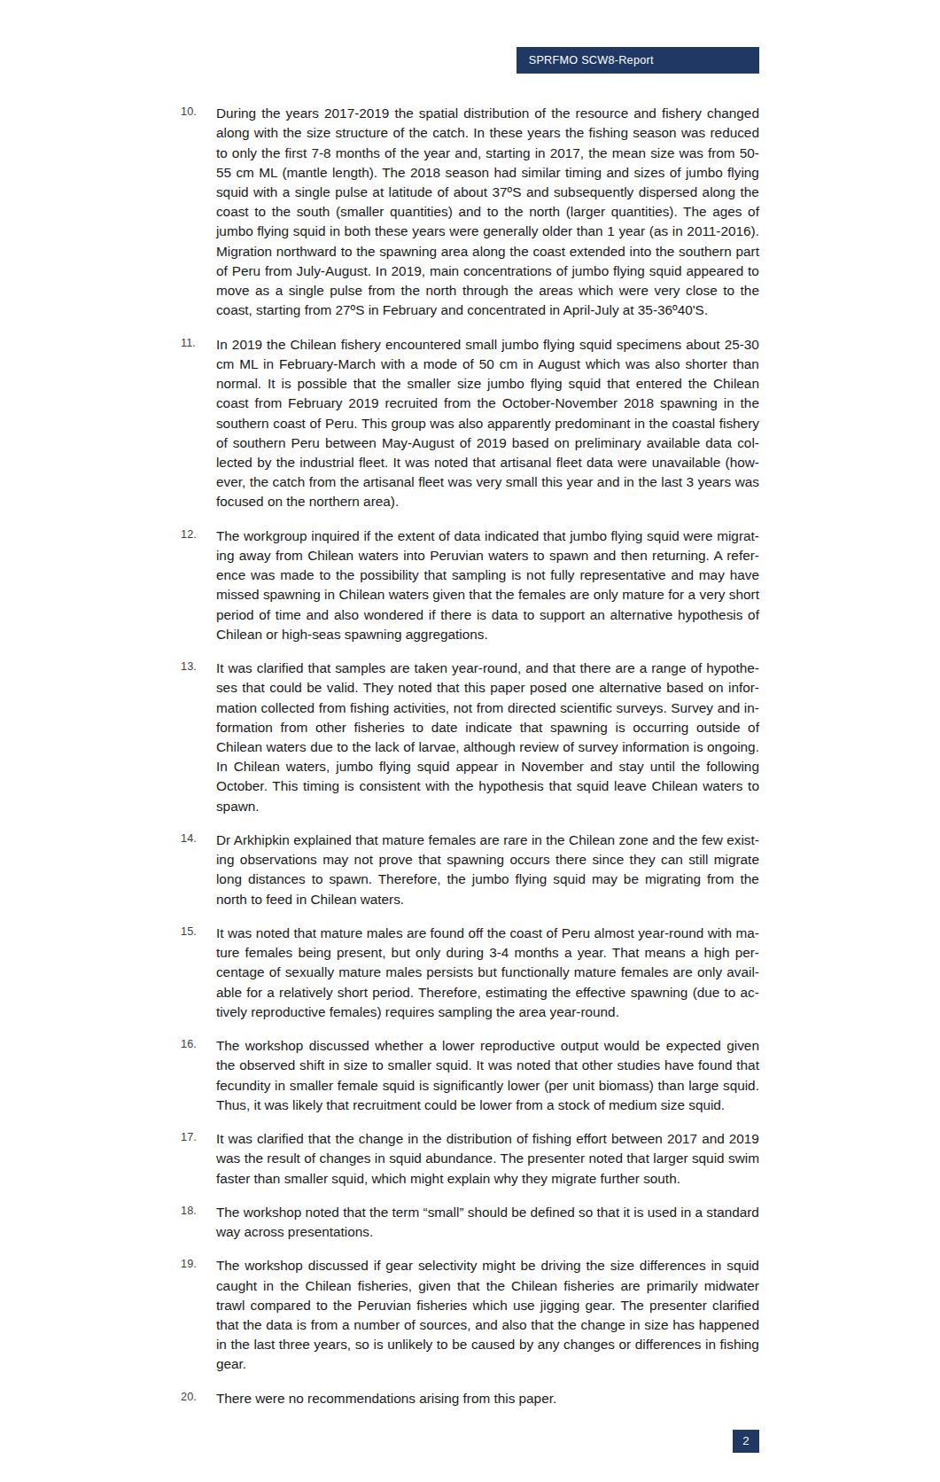SPRFMO SCW8-Report
During the years 2017-2019 the spatial distribution of the resource and fishery changed along with the size structure of the catch. In these years the fishing season was reduced to only the first 7-8 months of the year and, starting in 2017, the mean size was from 50-55 cm ML (mantle length). The 2018 season had similar timing and sizes of jumbo flying squid with a single pulse at latitude of about 37ºS and subsequently dispersed along the coast to the south (smaller quantities) and to the north (larger quantities). The ages of jumbo flying squid in both these years were generally older than 1 year (as in 2011-2016). Migration northward to the spawning area along the coast extended into the southern part of Peru from July-August. In 2019, main concentrations of jumbo flying squid appeared to move as a single pulse from the north through the areas which were very close to the coast, starting from 27ºS in February and concentrated in April-July at 35-36º40'S.
In 2019 the Chilean fishery encountered small jumbo flying squid specimens about 25-30 cm ML in February-March with a mode of 50 cm in August which was also shorter than normal. It is possible that the smaller size jumbo flying squid that entered the Chilean coast from February 2019 recruited from the October-November 2018 spawning in the southern coast of Peru. This group was also apparently predominant in the coastal fishery of southern Peru between May-August of 2019 based on preliminary available data collected by the industrial fleet. It was noted that artisanal fleet data were unavailable (however, the catch from the artisanal fleet was very small this year and in the last 3 years was focused on the northern area).
The workgroup inquired if the extent of data indicated that jumbo flying squid were migrating away from Chilean waters into Peruvian waters to spawn and then returning. A reference was made to the possibility that sampling is not fully representative and may have missed spawning in Chilean waters given that the females are only mature for a very short period of time and also wondered if there is data to support an alternative hypothesis of Chilean or high-seas spawning aggregations.
It was clarified that samples are taken year-round, and that there are a range of hypotheses that could be valid. They noted that this paper posed one alternative based on information collected from fishing activities, not from directed scientific surveys. Survey and information from other fisheries to date indicate that spawning is occurring outside of Chilean waters due to the lack of larvae, although review of survey information is ongoing. In Chilean waters, jumbo flying squid appear in November and stay until the following October. This timing is consistent with the hypothesis that squid leave Chilean waters to spawn.
Dr Arkhipkin explained that mature females are rare in the Chilean zone and the few existing observations may not prove that spawning occurs there since they can still migrate long distances to spawn. Therefore, the jumbo flying squid may be migrating from the north to feed in Chilean waters.
It was noted that mature males are found off the coast of Peru almost year-round with mature females being present, but only during 3-4 months a year. That means a high percentage of sexually mature males persists but functionally mature females are only available for a relatively short period. Therefore, estimating the effective spawning (due to actively reproductive females) requires sampling the area year-round.
The workshop discussed whether a lower reproductive output would be expected given the observed shift in size to smaller squid. It was noted that other studies have found that fecundity in smaller female squid is significantly lower (per unit biomass) than large squid. Thus, it was likely that recruitment could be lower from a stock of medium size squid.
It was clarified that the change in the distribution of fishing effort between 2017 and 2019 was the result of changes in squid abundance. The presenter noted that larger squid swim faster than smaller squid, which might explain why they migrate further south.
The workshop noted that the term “small” should be defined so that it is used in a standard way across presentations.
The workshop discussed if gear selectivity might be driving the size differences in squid caught in the Chilean fisheries, given that the Chilean fisheries are primarily midwater trawl compared to the Peruvian fisheries which use jigging gear. The presenter clarified that the data is from a number of sources, and also that the change in size has happened in the last three years, so is unlikely to be caused by any changes or differences in fishing gear.
There were no recommendations arising from this paper.
2